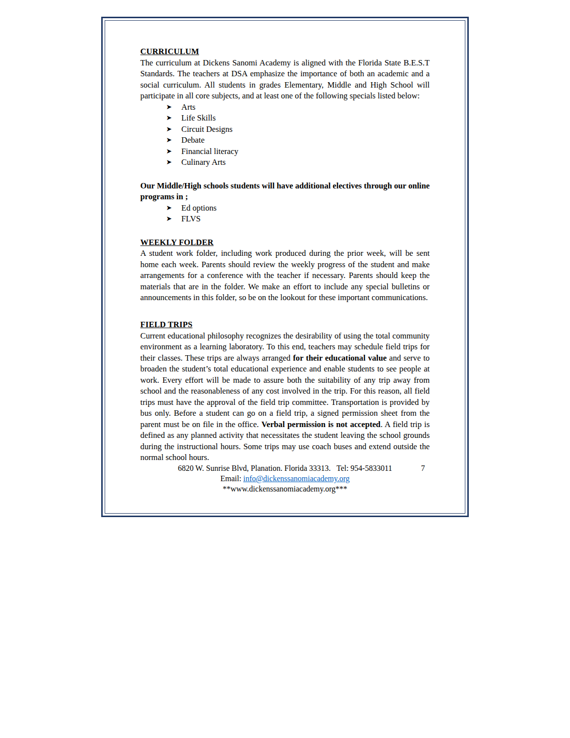CURRICULUM
The curriculum at Dickens Sanomi Academy is aligned with the Florida State B.E.S.T Standards. The teachers at DSA emphasize the importance of both an academic and a social curriculum. All students in grades Elementary, Middle and High School will participate in all core subjects, and at least one of the following specials listed below:
Arts
Life Skills
Circuit Designs
Debate
Financial literacy
Culinary Arts
Our Middle/High schools students will have additional electives through our online programs in ;
Ed options
FLVS
WEEKLY FOLDER
A student work folder, including work produced during the prior week, will be sent home each week. Parents should review the weekly progress of the student and make arrangements for a conference with the teacher if necessary. Parents should keep the materials that are in the folder. We make an effort to include any special bulletins or announcements in this folder, so be on the lookout for these important communications.
FIELD TRIPS
Current educational philosophy recognizes the desirability of using the total community environment as a learning laboratory. To this end, teachers may schedule field trips for their classes. These trips are always arranged for their educational value and serve to broaden the student’s total educational experience and enable students to see people at work. Every effort will be made to assure both the suitability of any trip away from school and the reasonableness of any cost involved in the trip. For this reason, all field trips must have the approval of the field trip committee. Transportation is provided by bus only. Before a student can go on a field trip, a signed permission sheet from the parent must be on file in the office. Verbal permission is not accepted. A field trip is defined as any planned activity that necessitates the student leaving the school grounds during the instructional hours. Some trips may use coach buses and extend outside the normal school hours.
7
6820 W. Sunrise Blvd, Planation. Florida 33313. Tel: 954-5833011
Email: info@dickenssanomiacademy.org
**www.dickenssanomiacademy.org***